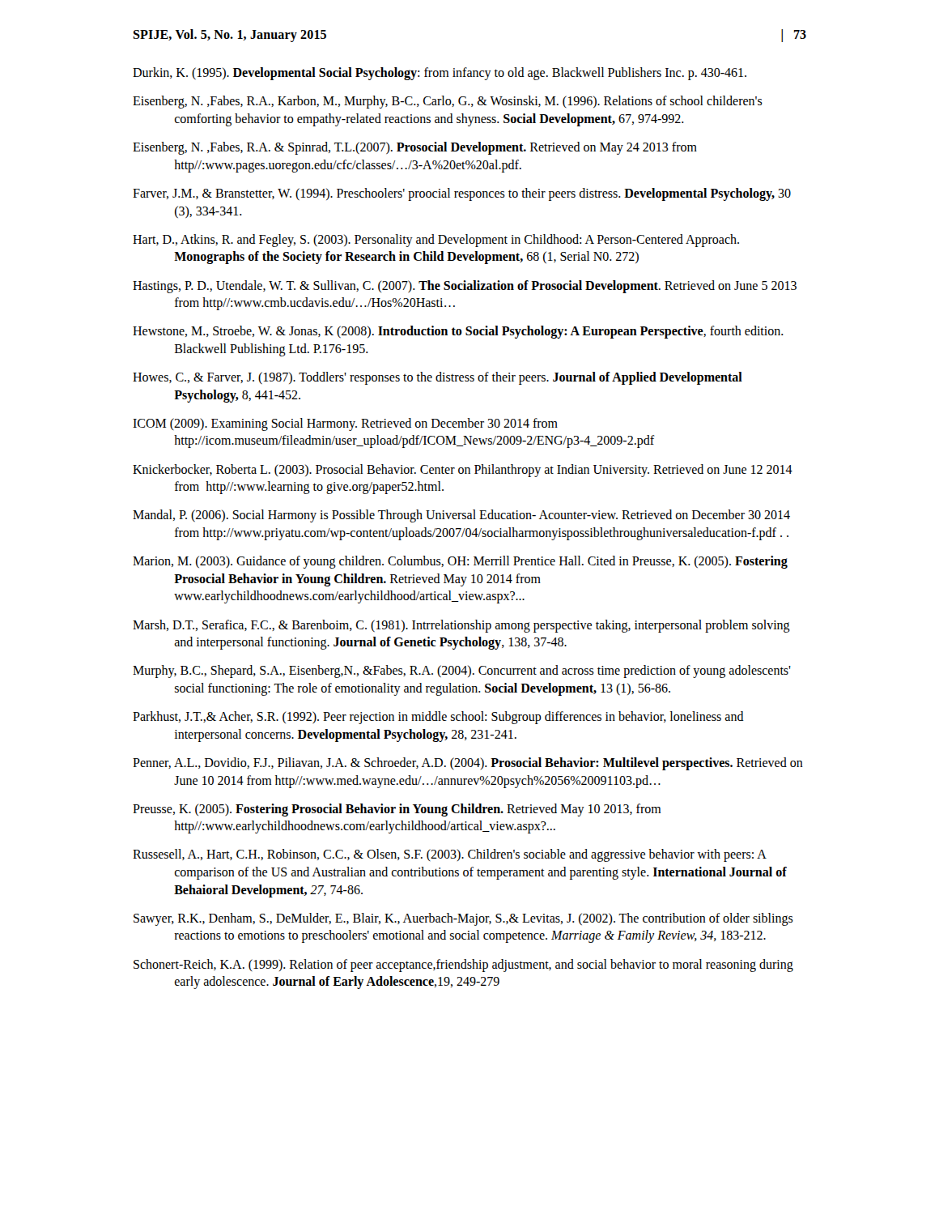SPIJE, Vol. 5, No. 1, January 2015 | 73
Durkin, K. (1995). Developmental Social Psychology: from infancy to old age. Blackwell Publishers Inc. p. 430-461.
Eisenberg, N. ,Fabes, R.A., Karbon, M., Murphy, B-C., Carlo, G., & Wosinski, M. (1996). Relations of school childeren's comforting behavior to empathy-related reactions and shyness. Social Development, 67, 974-992.
Eisenberg, N. ,Fabes, R.A. & Spinrad, T.L.(2007). Prosocial Development. Retrieved on May 24 2013 from http//:www.pages.uoregon.edu/cfc/classes/…/3-A%20et%20al.pdf.
Farver, J.M., & Branstetter, W. (1994). Preschoolers' proocial responces to their peers distress. Developmental Psychology, 30 (3), 334-341.
Hart, D., Atkins, R. and Fegley, S. (2003). Personality and Development in Childhood: A Person-Centered Approach. Monographs of the Society for Research in Child Development, 68 (1, Serial N0. 272)
Hastings, P. D., Utendale, W. T. & Sullivan, C. (2007). The Socialization of Prosocial Development. Retrieved on June 5 2013 from http//:www.cmb.ucdavis.edu/…/Hos%20Hasti…
Hewstone, M., Stroebe, W. & Jonas, K (2008). Introduction to Social Psychology: A European Perspective, fourth edition. Blackwell Publishing Ltd. P.176-195.
Howes, C., & Farver, J. (1987). Toddlers' responses to the distress of their peers. Journal of Applied Developmental Psychology, 8, 441-452.
ICOM (2009). Examining Social Harmony. Retrieved on December 30 2014 from http://icom.museum/fileadmin/user_upload/pdf/ICOM_News/2009-2/ENG/p3-4_2009-2.pdf
Knickerbocker, Roberta L. (2003). Prosocial Behavior. Center on Philanthropy at Indian University. Retrieved on June 12 2014 from http//:www.learning to give.org/paper52.html.
Mandal, P. (2006). Social Harmony is Possible Through Universal Education- Acounter-view. Retrieved on December 30 2014 from http://www.priyatu.com/wp-content/uploads/2007/04/socialharmonyispossiblethroughuniversaleducation-f.pdf . .
Marion, M. (2003). Guidance of young children. Columbus, OH: Merrill Prentice Hall. Cited in Preusse, K. (2005). Fostering Prosocial Behavior in Young Children. Retrieved May 10 2014 from www.earlychildhoodnews.com/earlychildhood/artical_view.aspx?...
Marsh, D.T., Serafica, F.C., & Barenboim, C. (1981). Intrrelationship among perspective taking, interpersonal problem solving and interpersonal functioning. Journal of Genetic Psychology, 138, 37-48.
Murphy, B.C., Shepard, S.A., Eisenberg,N., &Fabes, R.A. (2004). Concurrent and across time prediction of young adolescents' social functioning: The role of emotionality and regulation. Social Development, 13 (1), 56-86.
Parkhust, J.T.,& Acher, S.R. (1992). Peer rejection in middle school: Subgroup differences in behavior, loneliness and interpersonal concerns. Developmental Psychology, 28, 231-241.
Penner, A.L., Dovidio, F.J., Piliavan, J.A. & Schroeder, A.D. (2004). Prosocial Behavior: Multilevel perspectives. Retrieved on June 10 2014 from http//:www.med.wayne.edu/…/annurev%20psych%2056%20091103.pd…
Preusse, K. (2005). Fostering Prosocial Behavior in Young Children. Retrieved May 10 2013, from http//:www.earlychildhoodnews.com/earlychildhood/artical_view.aspx?...
Russesell, A., Hart, C.H., Robinson, C.C., & Olsen, S.F. (2003). Children's sociable and aggressive behavior with peers: A comparison of the US and Australian and contributions of temperament and parenting style. International Journal of Behaioral Development, 27, 74-86.
Sawyer, R.K., Denham, S., DeMulder, E., Blair, K., Auerbach-Major, S.,& Levitas, J. (2002). The contribution of older siblings reactions to emotions to preschoolers' emotional and social competence. Marriage & Family Review, 34, 183-212.
Schonert-Reich, K.A. (1999). Relation of peer acceptance,friendship adjustment, and social behavior to moral reasoning during early adolescence. Journal of Early Adolescence,19, 249-279